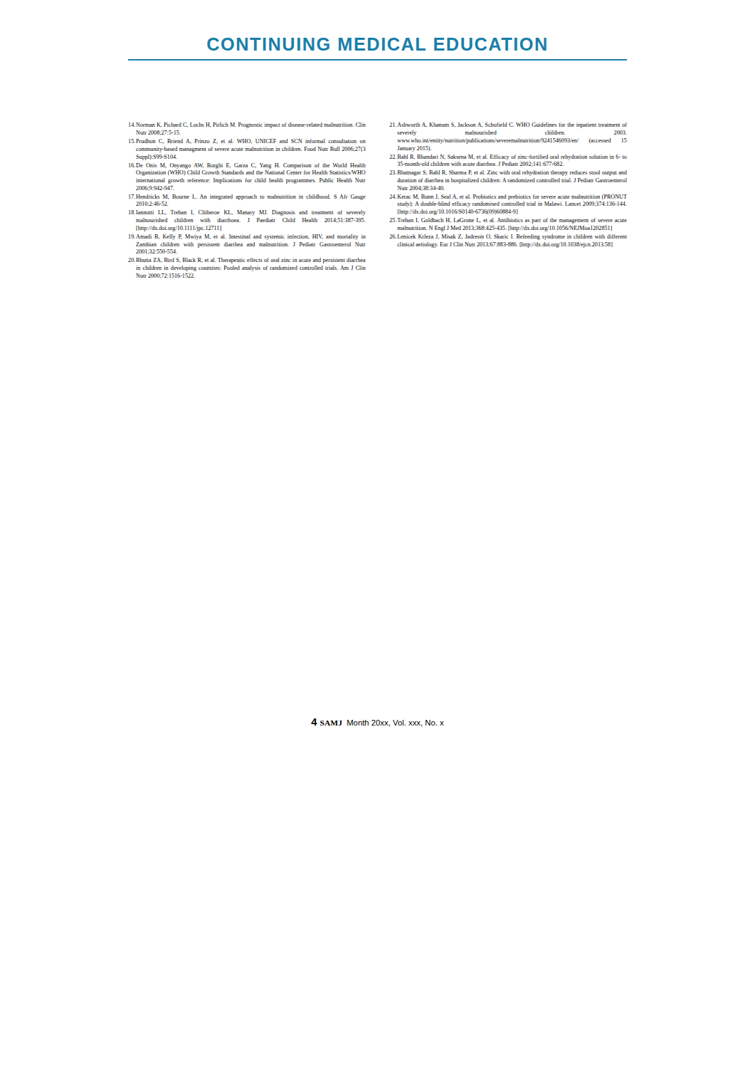Continuing Medical Education
14. Norman K, Pichard C, Lochs H, Pirlich M. Prognostic impact of disease-related malnutrition. Clin Nutr 2008;27:5-15.
15. Prudhon C, Briend A, Prinzo Z, et al. WHO, UNICEF and SCN informal consultation on community-based managment of severe acute malnutrition in children. Food Nutr Bull 2006;27(3 Suppl):S99-S104.
16. De Onis M, Onyango AW, Borghi E, Garza C, Yang H. Comparison of the World Health Organization (WHO) Child Growth Standards and the National Center for Health Statistics/WHO international growth reference: Implications for child health programmes. Public Health Nutr 2006;9:942-947.
17. Hendricks M, Bourne L. An integrated approach to malnutrition in childhood. S Afr Gauge 2010;2:46-52.
18. Iannotti LL, Trehan I, Clitheroe KL, Manary MJ. Diagnosis and treatment of severely malnourished children with diarrhoea. J Paediatr Child Health 2014;51:387-395. [http://dx.doi.org/10.1111/jpc.12711]
19. Amadi B, Kelly P, Mwiya M, et al. Intestinal and systemic infection, HIV, and mortality in Zambian children with persistent diarrhea and malnutrition. J Pediatr Gastroenterol Nutr 2001;32:550-554.
20. Bhutta ZA, Bird S, Black R, et al. Therapeutic effects of oral zinc in acute and persistent diarrhea in children in developing countries: Pooled analysis of randomized controlled trials. Am J Clin Nutr 2000;72:1516-1522.
21. Ashworth A, Khanum S, Jackson A, Schofield C. WHO Guidelines for the inpatient treatment of severely malnourished children. 2003. www.who.int/entity/nutrition/publications/severemalnutrition/9241546093/en/ (accessed 15 January 2015).
22. Bahl R, Bhandari N, Saksena M, et al. Efficacy of zinc-fortified oral rehydration solution in 6- to 35-month-old children with acute diarrhea. J Pediatr 2002;141:677-682.
23. Bhatnagar S, Bahl R, Sharma P, et al. Zinc with oral rehydration therapy reduces stool output and duration of diarrhea in hospitalized children: A randomized controlled trial. J Pediatr Gastroenterol Nutr 2004;38:34-40.
24. Kerac M, Bunn J, Seal A, et al. Probiotics and prebiotics for severe acute malnutrition (PRONUT study): A double-blind efficacy randomised controlled trial in Malawi. Lancet 2009;374:136-144. [http://dx.doi.org/10.1016/S0140-6736(09)60884-9]
25. Trehan I, Goldbach H, LaGrone L, et al. Antibiotics as part of the management of severe acute malnutrition. N Engl J Med 2013;368:425-435. [http://dx.doi.org/10.1056/NEJMoa1202851]
26. Lenicek Krleza J, Misak Z, Jadresin O, Skaric I. Refeeding syndrome in children with different clinical aetiology. Eur J Clin Nutr 2013;67:883-886. [http://dx.doi.org/10.1038/ejcn.2013.58]
4 SAMJ Month 20xx, Vol. xxx, No. x